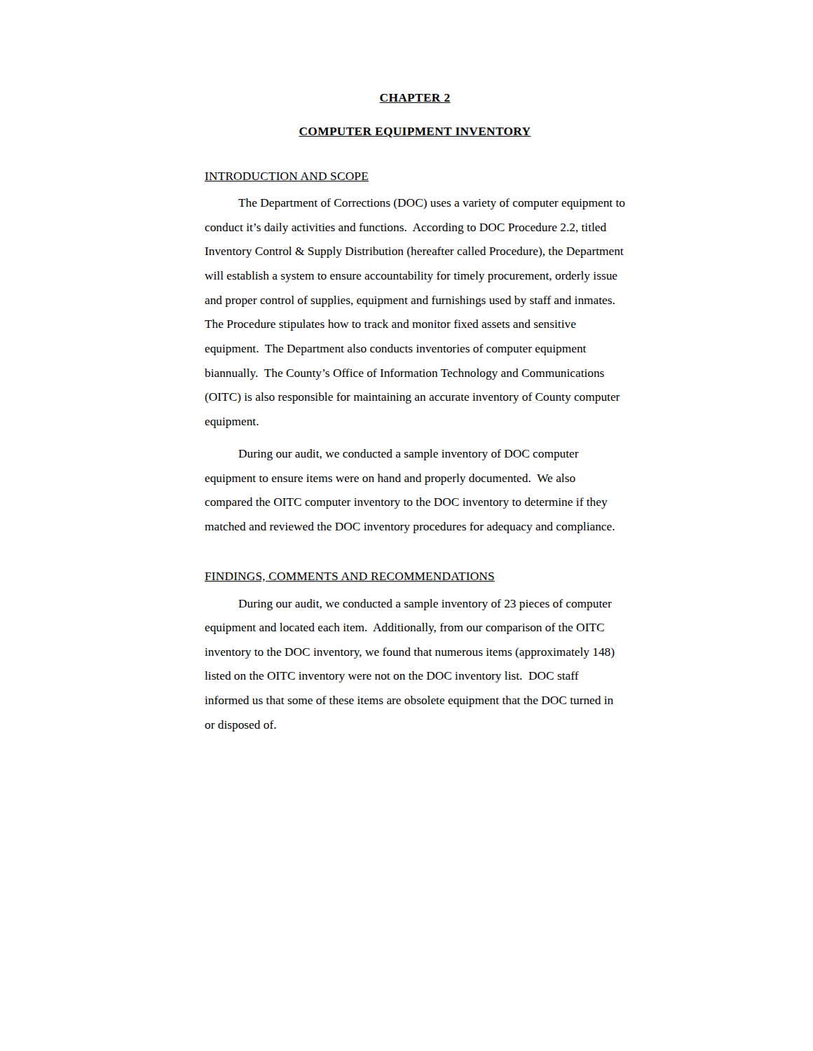CHAPTER 2
COMPUTER EQUIPMENT INVENTORY
INTRODUCTION AND SCOPE
The Department of Corrections (DOC) uses a variety of computer equipment to conduct it’s daily activities and functions. According to DOC Procedure 2.2, titled Inventory Control & Supply Distribution (hereafter called Procedure), the Department will establish a system to ensure accountability for timely procurement, orderly issue and proper control of supplies, equipment and furnishings used by staff and inmates. The Procedure stipulates how to track and monitor fixed assets and sensitive equipment. The Department also conducts inventories of computer equipment biannually. The County’s Office of Information Technology and Communications (OITC) is also responsible for maintaining an accurate inventory of County computer equipment.
During our audit, we conducted a sample inventory of DOC computer equipment to ensure items were on hand and properly documented. We also compared the OITC computer inventory to the DOC inventory to determine if they matched and reviewed the DOC inventory procedures for adequacy and compliance.
FINDINGS, COMMENTS AND RECOMMENDATIONS
During our audit, we conducted a sample inventory of 23 pieces of computer equipment and located each item. Additionally, from our comparison of the OITC inventory to the DOC inventory, we found that numerous items (approximately 148) listed on the OITC inventory were not on the DOC inventory list. DOC staff informed us that some of these items are obsolete equipment that the DOC turned in or disposed of.